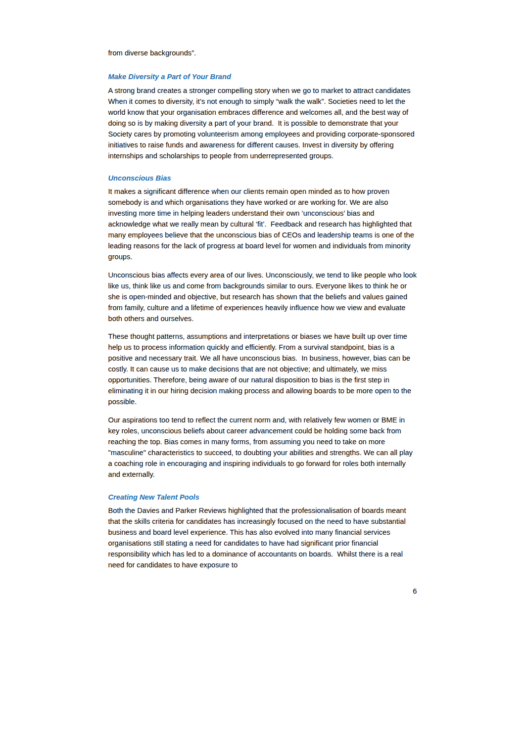from diverse backgrounds”.
Make Diversity a Part of Your Brand
A strong brand creates a stronger compelling story when we go to market to attract candidates When it comes to diversity, it’s not enough to simply “walk the walk”. Societies need to let the world know that your organisation embraces difference and welcomes all, and the best way of doing so is by making diversity a part of your brand. It is possible to demonstrate that your Society cares by promoting volunteerism among employees and providing corporate-sponsored initiatives to raise funds and awareness for different causes. Invest in diversity by offering internships and scholarships to people from underrepresented groups.
Unconscious Bias
It makes a significant difference when our clients remain open minded as to how proven somebody is and which organisations they have worked or are working for. We are also investing more time in helping leaders understand their own ‘unconscious’ bias and acknowledge what we really mean by cultural ‘fit’. Feedback and research has highlighted that many employees believe that the unconscious bias of CEOs and leadership teams is one of the leading reasons for the lack of progress at board level for women and individuals from minority groups.
Unconscious bias affects every area of our lives. Unconsciously, we tend to like people who look like us, think like us and come from backgrounds similar to ours. Everyone likes to think he or she is open-minded and objective, but research has shown that the beliefs and values gained from family, culture and a lifetime of experiences heavily influence how we view and evaluate both others and ourselves.
These thought patterns, assumptions and interpretations or biases we have built up over time help us to process information quickly and efficiently. From a survival standpoint, bias is a positive and necessary trait. We all have unconscious bias. In business, however, bias can be costly. It can cause us to make decisions that are not objective; and ultimately, we miss opportunities. Therefore, being aware of our natural disposition to bias is the first step in eliminating it in our hiring decision making process and allowing boards to be more open to the possible.
Our aspirations too tend to reflect the current norm and, with relatively few women or BME in key roles, unconscious beliefs about career advancement could be holding some back from reaching the top. Bias comes in many forms, from assuming you need to take on more "masculine" characteristics to succeed, to doubting your abilities and strengths. We can all play a coaching role in encouraging and inspiring individuals to go forward for roles both internally and externally.
Creating New Talent Pools
Both the Davies and Parker Reviews highlighted that the professionalisation of boards meant that the skills criteria for candidates has increasingly focused on the need to have substantial business and board level experience. This has also evolved into many financial services organisations still stating a need for candidates to have had significant prior financial responsibility which has led to a dominance of accountants on boards. Whilst there is a real need for candidates to have exposure to
6